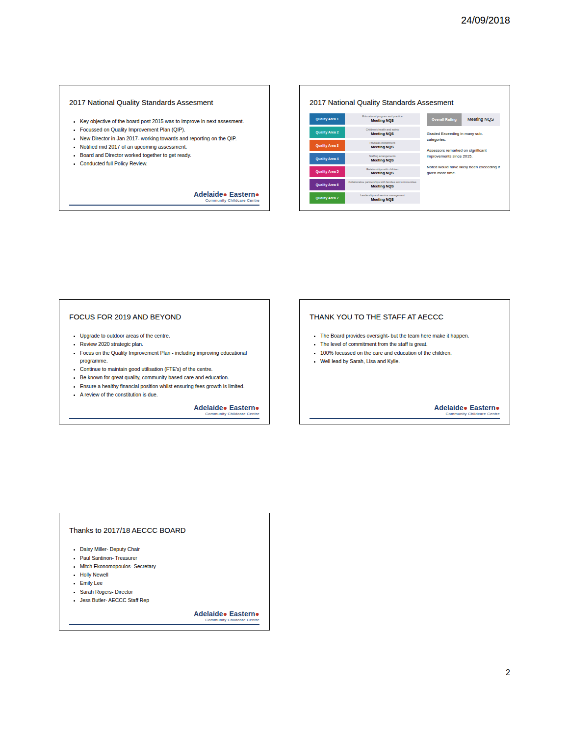24/09/2018
2017 National Quality Standards Assesment
Key objective of the board post 2015 was to improve in next assesment.
Focussed on Quality Improvement Plan (QIP).
New Director in Jan 2017- working towards and reporting on the QIP.
Notified mid 2017 of an upcoming assessment.
Board and Director worked together to get ready.
Conducted full Policy Review.
Adelaide● Eastern●
Community Childcare Centre
2017 National Quality Standards Assesment
Quality Area 1
Educational program and practice Meeting NQS
Quality Area 2
Children's health and safety Meeting NQS
Quality Area 3
Physical environment Meeting NQS
Quality Area 4
Staffing arrangements Meeting NQS
Quality Area 5
Relationships with children Meeting NQS
Quality Area 6
Collaborative partnerships with families and communities Meeting NQS
Quality Area 7
Leadership and service management Meeting NQS
Overall Rating
Meeting NQS
Graded Exceeding in many sub-categories.
Assessors remarked on significant improvements since 2015.
Noted would have likely been exceeding if given more time.
FOCUS FOR 2019 AND BEYOND
Upgrade to outdoor areas of the centre.
Review 2020 strategic plan.
Focus on the Quality Improvement Plan - including improving educational programme.
Continue to maintain good utilisation (FTE's) of the centre.
Be known for great quality, community based care and education.
Ensure a healthy financial position whilst ensuring fees growth is limited.
A review of the constitution is due.
Adelaide● Eastern●
Community Childcare Centre
THANK YOU TO THE STAFF AT AECCC
The Board provides oversight- but the team here make it happen.
The level of commitment from the staff is great.
100% focussed on the care and education of the children.
Well lead by Sarah, Lisa and Kylie.
Adelaide● Eastern●
Community Childcare Centre
Thanks to 2017/18 AECCC BOARD
Daisy Miller- Deputy Chair
Paul Santinon- Treasurer
Mitch Ekonomopoulos- Secretary
Holly Newell
Emily Lee
Sarah Rogers- Director
Jess Butler- AECCC Staff Rep
Adelaide● Eastern●
Community Childcare Centre
2